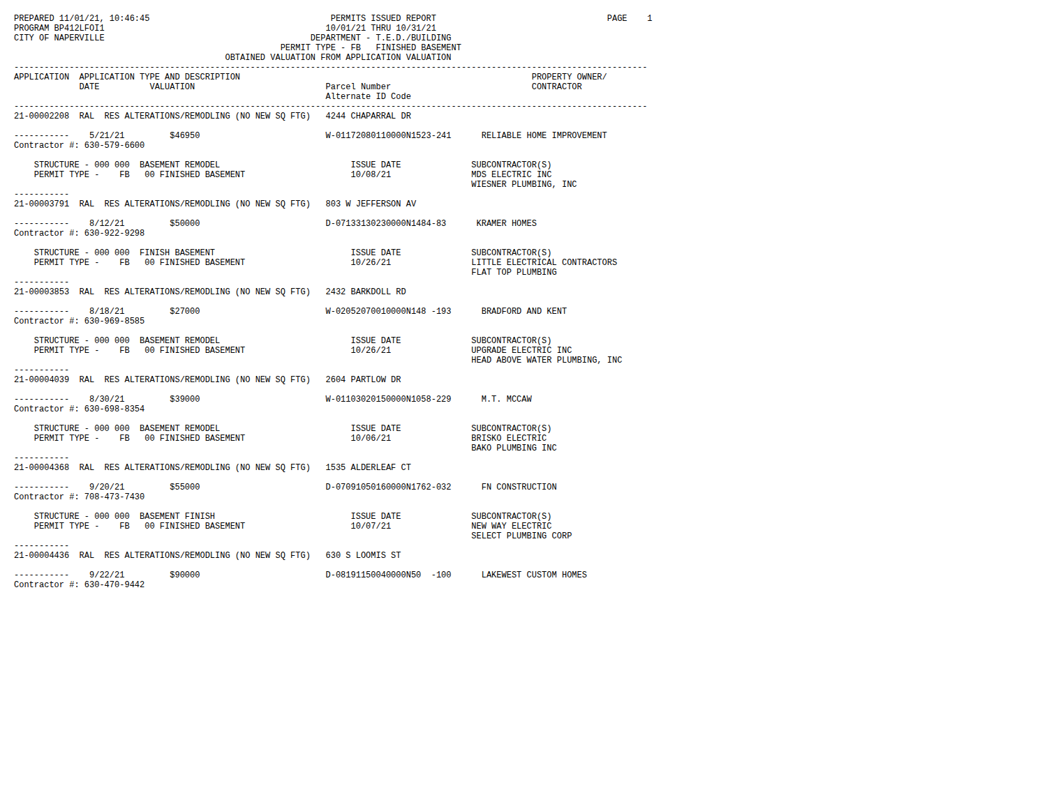PREPARED 11/01/21, 10:46:45                                    PERMITS ISSUED REPORT                                  PAGE    1
PROGRAM BP412LFOI1                                            10/01/21 THRU 10/31/21
CITY OF NAPERVILLE                                         DEPARTMENT - T.E.D./BUILDING
                                                     PERMIT TYPE - FB   FINISHED BASEMENT
                                          OBTAINED VALUATION FROM APPLICATION VALUATION
------------------------------------------------------------------------------------------------------------------------------
APPLICATION  APPLICATION TYPE AND DESCRIPTION                                                          PROPERTY OWNER/
             DATE          VALUATION                          Parcel Number                            CONTRACTOR
                                                              Alternate ID Code
------------------------------------------------------------------------------------------------------------------------------
21-00002208  RAL  RES ALTERATIONS/REMODLING (NO NEW SQ FTG)   4244 CHAPARRAL DR

-----------    5/21/21         $46950                         W-01172080110000N1523-241      RELIABLE HOME IMPROVEMENT
Contractor #: 630-579-6600

    STRUCTURE - 000 000  BASEMENT REMODEL                          ISSUE DATE              SUBCONTRACTOR(S)
    PERMIT TYPE -    FB   00 FINISHED BASEMENT                     10/08/21                MDS ELECTRIC INC
                                                                                           WIESNER PLUMBING, INC
-----------
21-00003791  RAL  RES ALTERATIONS/REMODLING (NO NEW SQ FTG)   803 W JEFFERSON AV

-----------    8/12/21         $50000                         D-07133130230000N1484-83      KRAMER HOMES
Contractor #: 630-922-9298

    STRUCTURE - 000 000  FINISH BASEMENT                           ISSUE DATE              SUBCONTRACTOR(S)
    PERMIT TYPE -    FB   00 FINISHED BASEMENT                     10/26/21                LITTLE ELECTRICAL CONTRACTORS
                                                                                           FLAT TOP PLUMBING
-----------
21-00003853  RAL  RES ALTERATIONS/REMODLING (NO NEW SQ FTG)   2432 BARKDOLL RD

-----------    8/18/21         $27000                         W-02052070010000N148 -193      BRADFORD AND KENT
Contractor #: 630-969-8585

    STRUCTURE - 000 000  BASEMENT REMODEL                          ISSUE DATE              SUBCONTRACTOR(S)
    PERMIT TYPE -    FB   00 FINISHED BASEMENT                     10/26/21                UPGRADE ELECTRIC INC
                                                                                           HEAD ABOVE WATER PLUMBING, INC
-----------
21-00004039  RAL  RES ALTERATIONS/REMODLING (NO NEW SQ FTG)   2604 PARTLOW DR

-----------    8/30/21         $39000                         W-01103020150000N1058-229      M.T. MCCAW
Contractor #: 630-698-8354

    STRUCTURE - 000 000  BASEMENT REMODEL                          ISSUE DATE              SUBCONTRACTOR(S)
    PERMIT TYPE -    FB   00 FINISHED BASEMENT                     10/06/21                BRISKO ELECTRIC
                                                                                           BAKO PLUMBING INC
-----------
21-00004368  RAL  RES ALTERATIONS/REMODLING (NO NEW SQ FTG)   1535 ALDERLEAF CT

-----------    9/20/21         $55000                         D-07091050160000N1762-032      FN CONSTRUCTION
Contractor #: 708-473-7430

    STRUCTURE - 000 000  BASEMENT FINISH                           ISSUE DATE              SUBCONTRACTOR(S)
    PERMIT TYPE -    FB   00 FINISHED BASEMENT                     10/07/21                NEW WAY ELECTRIC
                                                                                           SELECT PLUMBING CORP
-----------
21-00004436  RAL  RES ALTERATIONS/REMODLING (NO NEW SQ FTG)   630 S LOOMIS ST

-----------    9/22/21         $90000                         D-08191150040000N50  -100      LAKEWEST CUSTOM HOMES
Contractor #: 630-470-9442